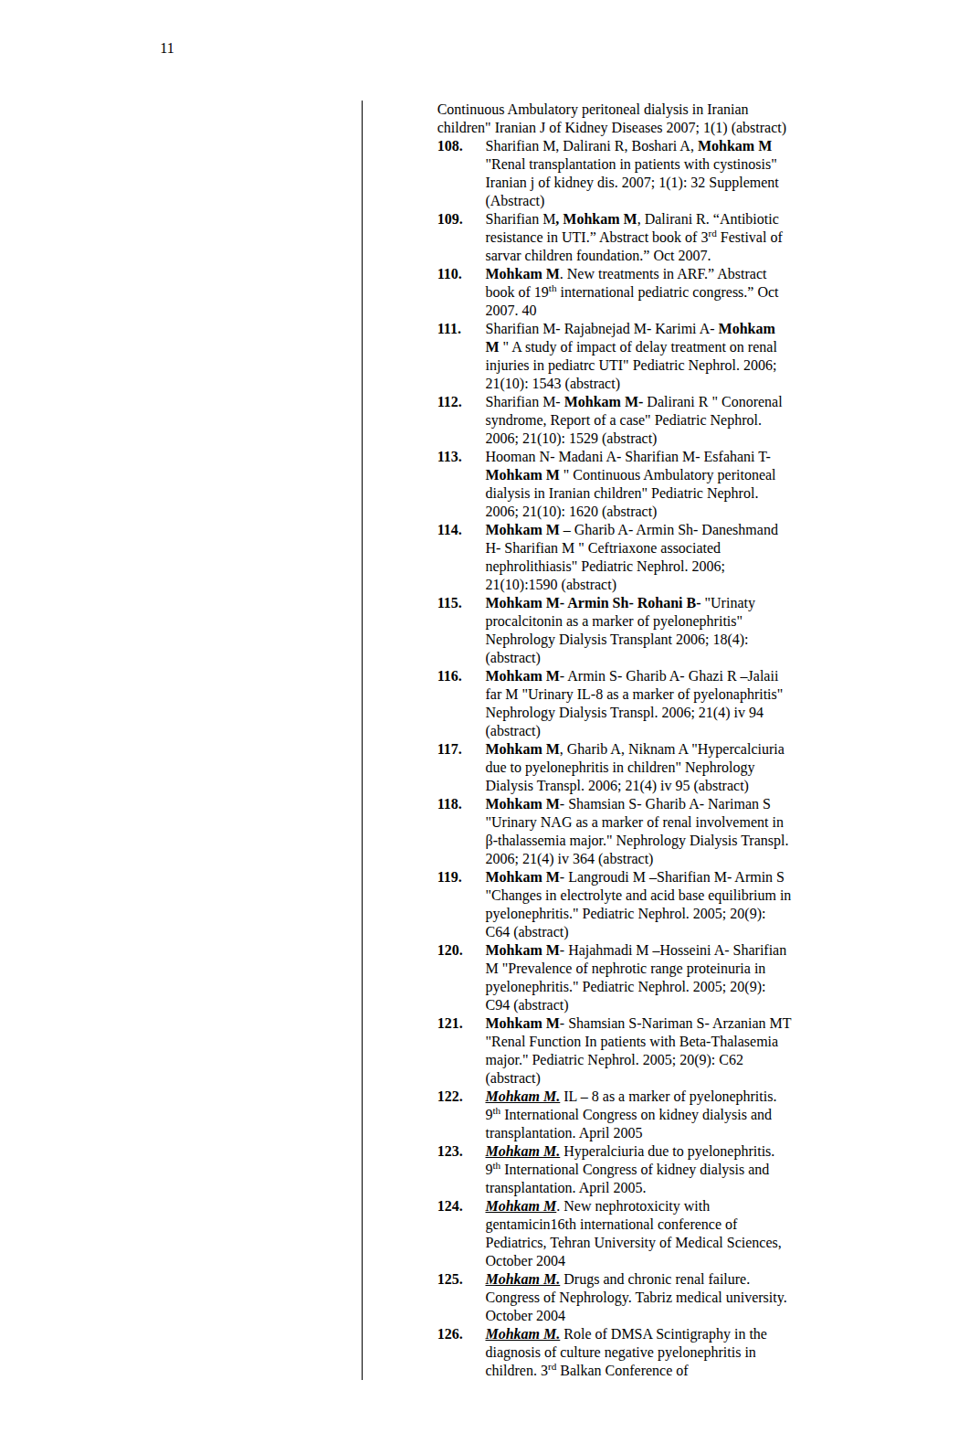11
Continuous Ambulatory peritoneal dialysis in Iranian children" Iranian J of Kidney Diseases 2007; 1(1) (abstract)
108. Sharifian M, Dalirani R, Boshari A, Mohkam M "Renal transplantation in patients with cystinosis" Iranian j of kidney dis. 2007; 1(1): 32 Supplement (Abstract)
109. Sharifian M, Mohkam M, Dalirani R. “Antibiotic resistance in UTI.” Abstract book of 3rd Festival of sarvar children foundation.” Oct 2007.
110. Mohkam M. New treatments in ARF.” Abstract book of 19th international pediatric congress.” Oct 2007. 40
111. Sharifian M- Rajabnejad M- Karimi A- Mohkam M " A study of impact of delay treatment on renal injuries in pediatrc UTI" Pediatric Nephrol. 2006; 21(10): 1543 (abstract)
112. Sharifian M- Mohkam M- Dalirani R " Conorenal syndrome, Report of a case" Pediatric Nephrol. 2006; 21(10): 1529 (abstract)
113. Hooman N- Madani A- Sharifian M- Esfahani T- Mohkam M " Continuous Ambulatory peritoneal dialysis in Iranian children" Pediatric Nephrol. 2006; 21(10): 1620 (abstract)
114. Mohkam M – Gharib A- Armin Sh- Daneshmand H- Sharifian M " Ceftriaxone associated nephrolithiasis" Pediatric Nephrol. 2006; 21(10):1590 (abstract)
115. Mohkam M- Armin Sh- Rohani B- "Urinaty procalcitonin as a marker of pyelonephritis" Nephrology Dialysis Transplant 2006; 18(4): (abstract)
116. Mohkam M- Armin S- Gharib A- Ghazi R –Jalaii far M "Urinary IL-8 as a marker of pyelonaphritis" Nephrology Dialysis Transpl. 2006; 21(4) iv 94 (abstract)
117. Mohkam M, Gharib A, Niknam A "Hypercalciuria due to pyelonephritis in children" Nephrology Dialysis Transpl. 2006; 21(4) iv 95 (abstract)
118. Mohkam M- Shamsian S- Gharib A- Nariman S "Urinary NAG as a marker of renal involvement in β-thalassemia major." Nephrology Dialysis Transpl. 2006; 21(4) iv 364 (abstract)
119. Mohkam M- Langroudi M –Sharifian M- Armin S "Changes in electrolyte and acid base equilibrium in pyelonephritis." Pediatric Nephrol. 2005; 20(9): C64 (abstract)
120. Mohkam M- Hajahmadi M –Hosseini A- Sharifian M "Prevalence of nephrotic range proteinuria in pyelonephritis." Pediatric Nephrol. 2005; 20(9): C94 (abstract)
121. Mohkam M- Shamsian S-Nariman S- Arzanian MT "Renal Function In patients with Beta-Thalasemia major." Pediatric Nephrol. 2005; 20(9): C62 (abstract)
122. Mohkam M. IL – 8 as a marker of pyelonephritis. 9th International Congress on kidney dialysis and transplantation. April 2005
123. Mohkam M. Hyperalciuria due to pyelonephritis. 9th International Congress of kidney dialysis and transplantation. April 2005.
124. Mohkam M. New nephrotoxicity with gentamicin16th international conference of Pediatrics, Tehran University of Medical Sciences, October 2004
125. Mohkam M. Drugs and chronic renal failure. Congress of Nephrology. Tabriz medical university. October 2004
126. Mohkam M. Role of DMSA Scintigraphy in the diagnosis of culture negative pyelonephritis in children. 3rd Balkan Conference of